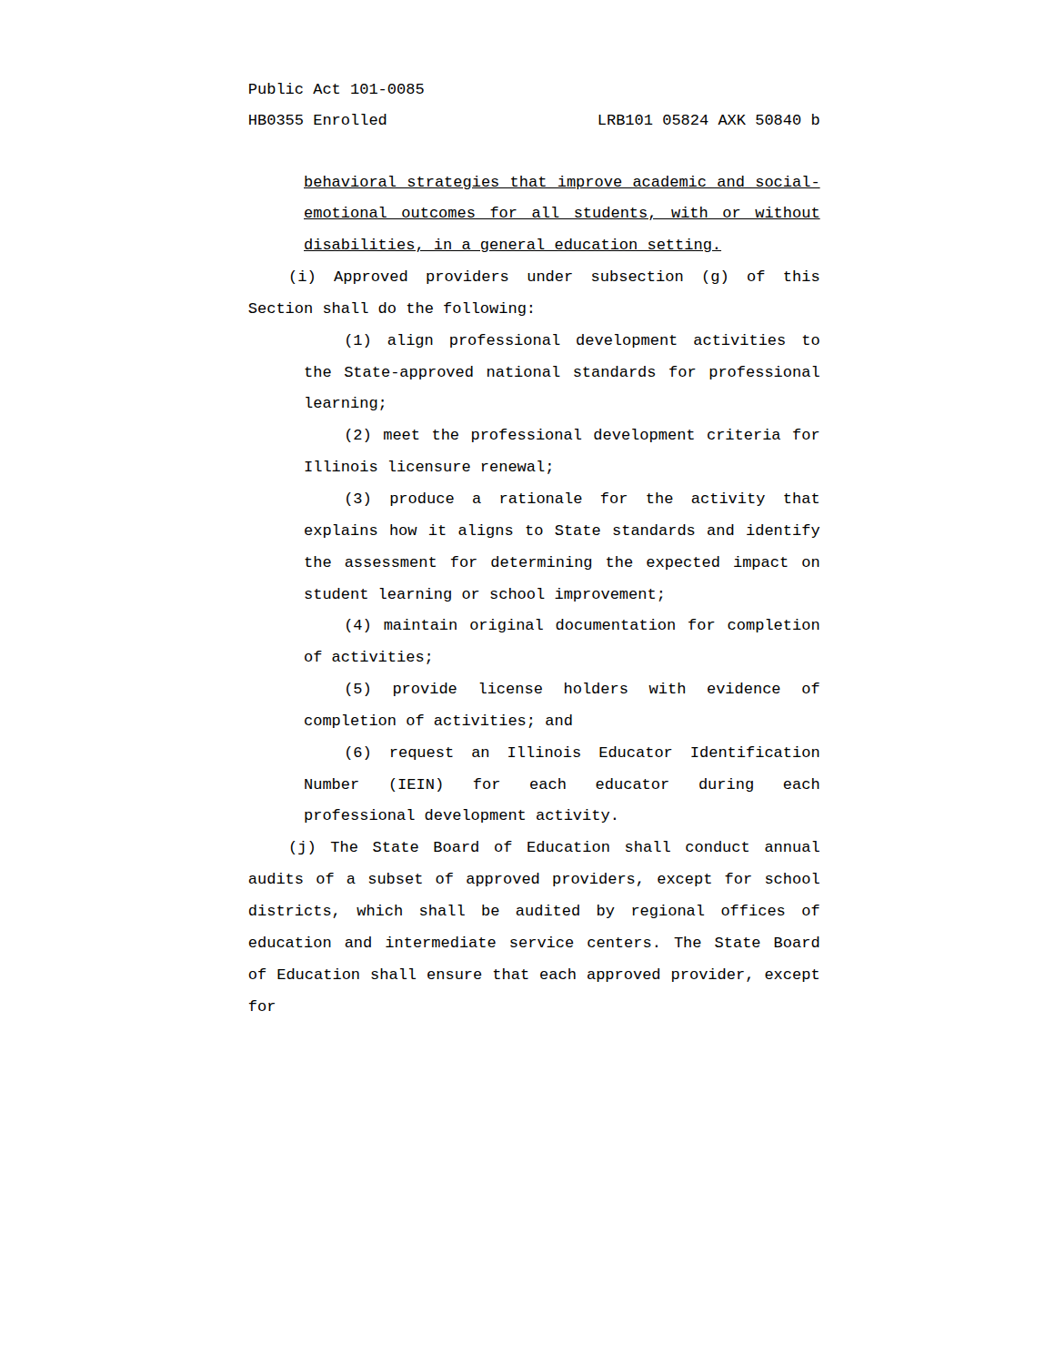Public Act 101-0085
HB0355 Enrolled LRB101 05824 AXK 50840 b
behavioral strategies that improve academic and social-emotional outcomes for all students, with or without disabilities, in a general education setting.
(i) Approved providers under subsection (g) of this Section shall do the following:
(1) align professional development activities to the State-approved national standards for professional learning;
(2) meet the professional development criteria for Illinois licensure renewal;
(3) produce a rationale for the activity that explains how it aligns to State standards and identify the assessment for determining the expected impact on student learning or school improvement;
(4) maintain original documentation for completion of activities;
(5) provide license holders with evidence of completion of activities; and
(6) request an Illinois Educator Identification Number (IEIN) for each educator during each professional development activity.
(j) The State Board of Education shall conduct annual audits of a subset of approved providers, except for school districts, which shall be audited by regional offices of education and intermediate service centers. The State Board of Education shall ensure that each approved provider, except for